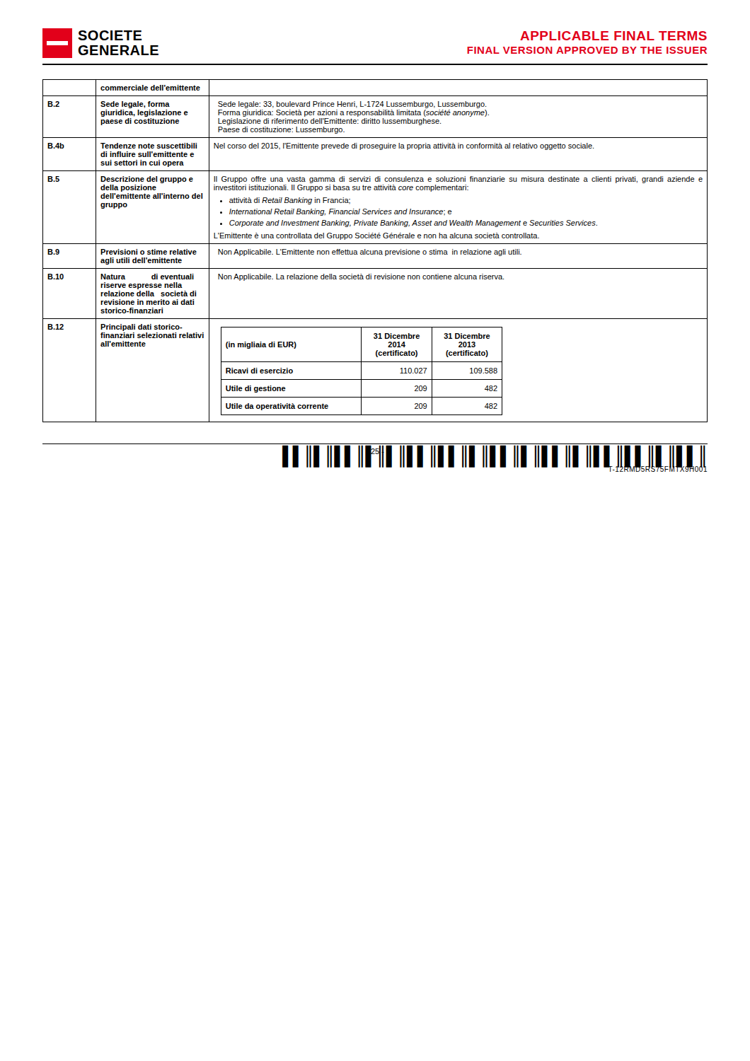SOCIETE
GENERALE
APPLICABLE FINAL TERMS
FINAL VERSION APPROVED BY THE ISSUER
| | commerciale dell'emittente | |
| B.2 | Sede legale, forma giuridica, legislazione e paese di costituzione | Sede legale: 33, boulevard Prince Henri, L-1724 Lussemburgo, Lussemburgo. Forma giuridica: Società per azioni a responsabilità limitata ( société anonyme ). Legislazione di riferimento dell'Emittente: diritto lussemburghese. Paese di costituzione: Lussemburgo. |
| B.4b | Tendenze note suscettibili di influire sull'emittente e sui settori in cui opera | Nel corso del 2015, l'Emittente prevede di proseguire la propria attività in conformità al relativo oggetto sociale. |
| B.5 | Descrizione del gruppo e della posizione dell'emittente all'interno del gruppo | Il Gruppo offre una vasta gamma di servizi di consulenza e soluzioni finanziarie su misura destinate a clienti privati, grandi aziende e investitori istituzionali. Il Gruppo si basa su tre attività core complementari: attività di Retail Banking in Francia; International Retail Banking, Financial Services and Insurance ; e Corporate and Investment Banking, Private Banking, Asset and Wealth Management e Securities Services . L'Emittente è una controllata del Gruppo Société Générale e non ha alcuna società controllata. |
| B.9 | Previsioni o stime relative agli utili dell'emittente | Non Applicabile. L'Emittente non effettua alcuna previsione o stima in relazione agli utili. |
| B.10 | Natura di eventuali riserve espresse nella relazione della società di revisione in merito ai dati storico-finanziari | Non Applicabile. La relazione della società di revisione non contiene alcuna riserva. |
| B.12 | Principali dati storico-finanziari selezionati relativi all'emittente | / (in migliaia di EUR) / 31 Dicembre 2014 (certificato) / 31 Dicembre 2013 (certificato) / / / Ricavi di esercizio / 110.027 / 109.588 / / / Utile di gestione / 209 / 482 / / / Utile da operatività corrente / 209 / 482 / / |
- 25 -
▌▌║▌║▌▌║▌║▌║▌▌║▌▌║▌║▌▌║▌║▌▌║▌║▌▌║▌▌║▌║▌▌║
T-12RMD5RS75FMTX9H001